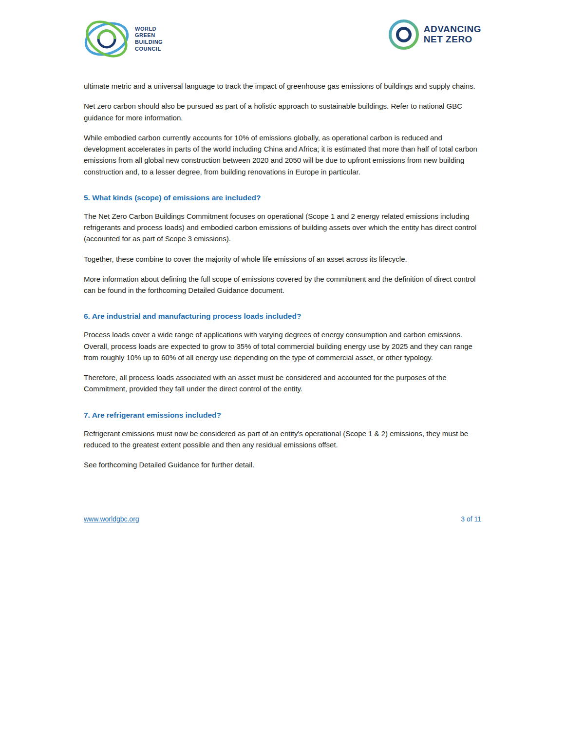World
Green
Building
Council
Advancing
Net Zero
ultimate metric and a universal language to track the impact of greenhouse gas emissions of buildings and supply chains.
Net zero carbon should also be pursued as part of a holistic approach to sustainable buildings. Refer to national GBC guidance for more information.
While embodied carbon currently accounts for 10% of emissions globally, as operational carbon is reduced and development accelerates in parts of the world including China and Africa; it is estimated that more than half of total carbon emissions from all global new construction between 2020 and 2050 will be due to upfront emissions from new building construction and, to a lesser degree, from building renovations in Europe in particular.
5. What kinds (scope) of emissions are included?
The Net Zero Carbon Buildings Commitment focuses on operational (Scope 1 and 2 energy related emissions including refrigerants and process loads) and embodied carbon emissions of building assets over which the entity has direct control (accounted for as part of Scope 3 emissions).
Together, these combine to cover the majority of whole life emissions of an asset across its lifecycle.
More information about defining the full scope of emissions covered by the commitment and the definition of direct control can be found in the forthcoming Detailed Guidance document.
6. Are industrial and manufacturing process loads included?
Process loads cover a wide range of applications with varying degrees of energy consumption and carbon emissions. Overall, process loads are expected to grow to 35% of total commercial building energy use by 2025 and they can range from roughly 10% up to 60% of all energy use depending on the type of commercial asset, or other typology.
Therefore, all process loads associated with an asset must be considered and accounted for the purposes of the Commitment, provided they fall under the direct control of the entity.
7. Are refrigerant emissions included?
Refrigerant emissions must now be considered as part of an entity's operational (Scope 1 & 2) emissions, they must be reduced to the greatest extent possible and then any residual emissions offset.
See forthcoming Detailed Guidance for further detail.
www.worldgbc.org 3 of 11